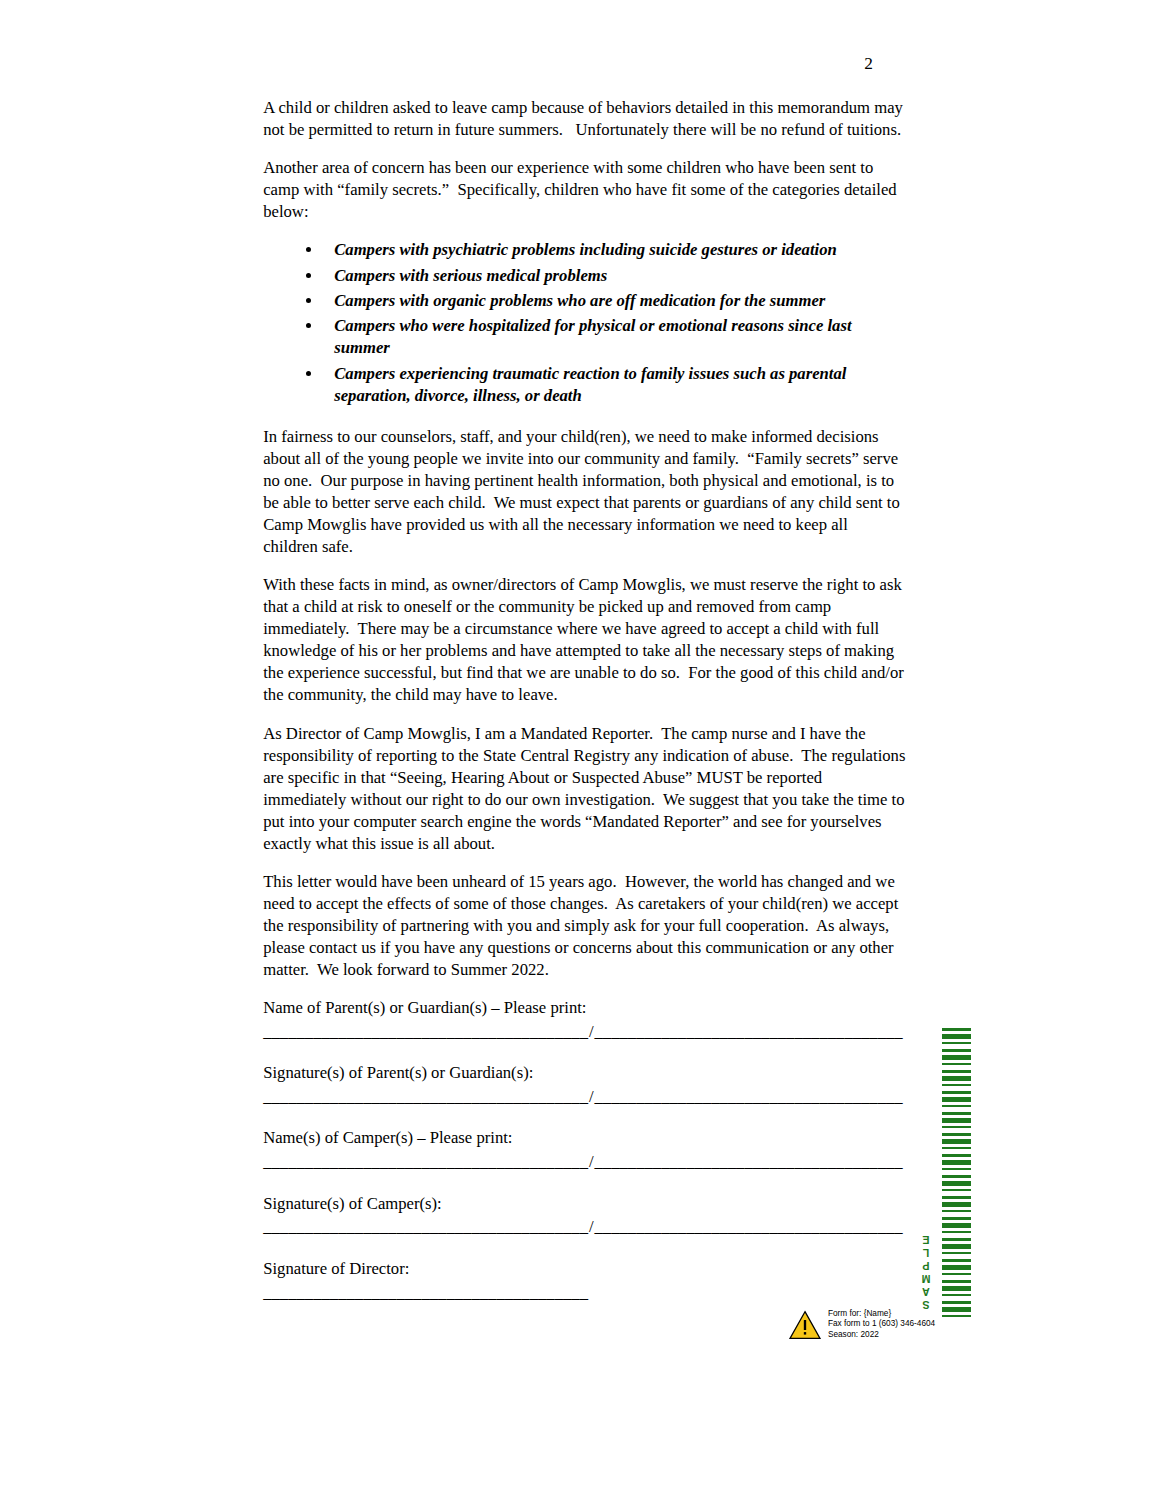2
A child or children asked to leave camp because of behaviors detailed in this memorandum may not be permitted to return in future summers. Unfortunately there will be no refund of tuitions.
Another area of concern has been our experience with some children who have been sent to camp with “family secrets.” Specifically, children who have fit some of the categories detailed below:
Campers with psychiatric problems including suicide gestures or ideation
Campers with serious medical problems
Campers with organic problems who are off medication for the summer
Campers who were hospitalized for physical or emotional reasons since last summer
Campers experiencing traumatic reaction to family issues such as parental separation, divorce, illness, or death
In fairness to our counselors, staff, and your child(ren), we need to make informed decisions about all of the young people we invite into our community and family. “Family secrets” serve no one. Our purpose in having pertinent health information, both physical and emotional, is to be able to better serve each child. We must expect that parents or guardians of any child sent to Camp Mowglis have provided us with all the necessary information we need to keep all children safe.
With these facts in mind, as owner/directors of Camp Mowglis, we must reserve the right to ask that a child at risk to oneself or the community be picked up and removed from camp immediately. There may be a circumstance where we have agreed to accept a child with full knowledge of his or her problems and have attempted to take all the necessary steps of making the experience successful, but find that we are unable to do so. For the good of this child and/or the community, the child may have to leave.
As Director of Camp Mowglis, I am a Mandated Reporter. The camp nurse and I have the responsibility of reporting to the State Central Registry any indication of abuse. The regulations are specific in that “Seeing, Hearing About or Suspected Abuse” MUST be reported immediately without our right to do our own investigation. We suggest that you take the time to put into your computer search engine the words “Mandated Reporter” and see for yourselves exactly what this issue is all about.
This letter would have been unheard of 15 years ago. However, the world has changed and we need to accept the effects of some of those changes. As caretakers of your child(ren) we accept the responsibility of partnering with you and simply ask for your full cooperation. As always, please contact us if you have any questions or concerns about this communication or any other matter. We look forward to Summer 2022.
Name of Parent(s) or Guardian(s) – Please print:
_______________________________________/_____________________________________
Signature(s) of Parent(s) or Guardian(s):
_______________________________________/_____________________________________
Name(s) of Camper(s) – Please print:
_______________________________________/_____________________________________
Signature(s) of Camper(s):
_______________________________________/_____________________________________
Signature of Director:
_______________________________________
SAMPLE
Form for: {Name}
Fax form to 1 (603) 346-4604
Season: 2022